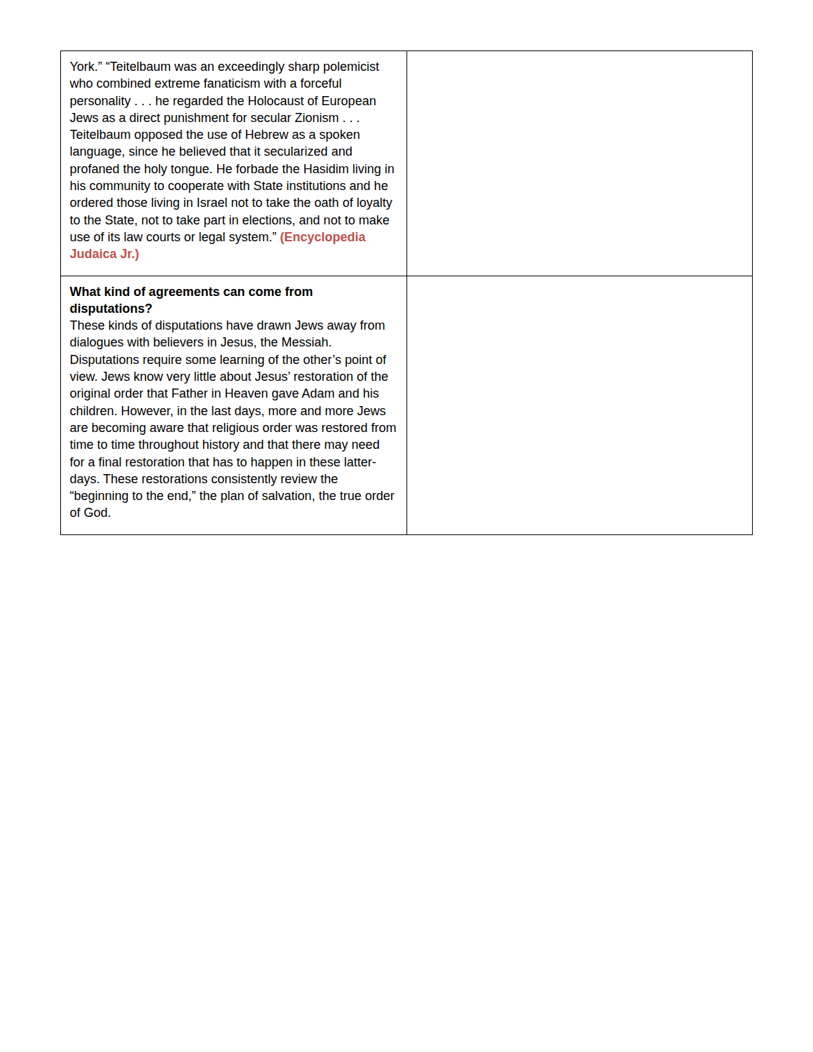| York.” “Teitelbaum was an exceedingly sharp polemicist who combined extreme fanaticism with a forceful personality . . . he regarded the Holocaust of European Jews as a direct punishment for secular Zionism . . . Teitelbaum opposed the use of Hebrew as a spoken language, since he believed that it secularized and profaned the holy tongue. He forbade the Hasidim living in his community to cooperate with State institutions and he ordered those living in Israel not to take the oath of loyalty to the State, not to take part in elections, and not to make use of its law courts or legal system.” (Encyclopedia Judaica Jr.) | |
| What kind of agreements can come from disputations? These kinds of disputations have drawn Jews away from dialogues with believers in Jesus, the Messiah. Disputations require some learning of the other’s point of view. Jews know very little about Jesus’ restoration of the original order that Father in Heaven gave Adam and his children. However, in the last days, more and more Jews are becoming aware that religious order was restored from time to time throughout history and that there may need for a final restoration that has to happen in these latter-days. These restorations consistently review the “beginning to the end,” the plan of salvation, the true order of God. | |